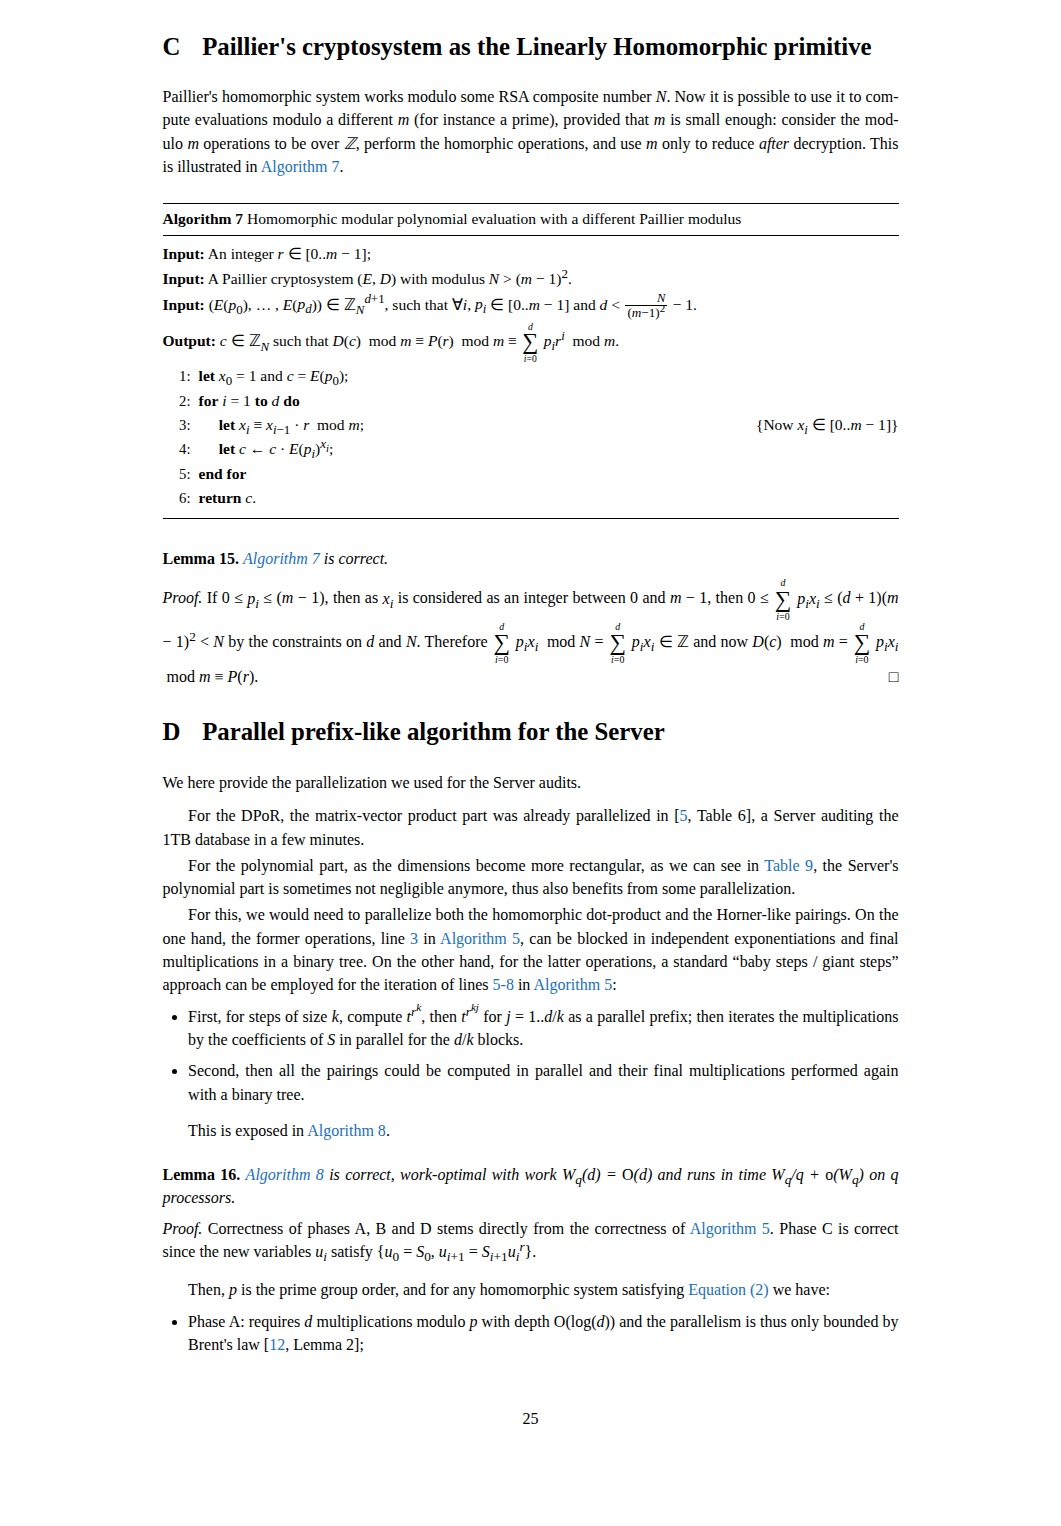CPaillier's cryptosystem as the Linearly Homomorphic primitive
Paillier's homomorphic system works modulo some RSA composite number N. Now it is possible to use it to compute evaluations modulo a different m (for instance a prime), provided that m is small enough: consider the modulo m operations to be over ℤ, perform the homorphic operations, and use m only to reduce after decryption. This is illustrated in Algorithm 7.
Algorithm 7 Homomorphic modular polynomial evaluation with a different Paillier modulus
Input: An integer r ∈ [0..m − 1];
Input: A Paillier cryptosystem (E, D) with modulus N > (m − 1)2.
Input: (E(p0), … , E(pd)) ∈ ℤNd+1, such that ∀i, pi ∈ [0..m − 1] and d < N(m−1)2 − 1.
Output: c ∈ ℤN such that D(c) mod m ≡ P(r) mod m ≡ d∑i=0 piri mod m.
1: let x0 = 1 and c = E(p0);
2: for i = 1 to d do
3:{Now xi ∈ [0..m − 1]}let xi ≡ xi−1 · r mod m;
4: let c ← c · E(pi)xi;
5: end for
6: return c.
Lemma 15. Algorithm 7 is correct.
Proof. If 0 ≤ pi ≤ (m − 1), then as xi is considered as an integer between 0 and m − 1, then 0 ≤ d∑i=0 pixi ≤ (d + 1)(m − 1)2 < N by the constraints on d and N. Therefore d∑i=0 pixi mod N = d∑i=0 pixi ∈ ℤ and now D(c) mod m = d∑i=0 pixi mod m ≡ P(r). □
DParallel prefix-like algorithm for the Server
We here provide the parallelization we used for the Server audits.
For the DPoR, the matrix-vector product part was already parallelized in [5, Table 6], a Server auditing the 1TB database in a few minutes.
For the polynomial part, as the dimensions become more rectangular, as we can see in Table 9, the Server's polynomial part is sometimes not negligible anymore, thus also benefits from some parallelization.
For this, we would need to parallelize both the homomorphic dot-product and the Horner-like pairings. On the one hand, the former operations, line 3 in Algorithm 5, can be blocked in independent exponentiations and final multiplications in a binary tree. On the other hand, for the latter operations, a standard “baby steps / giant steps” approach can be employed for the iteration of lines 5-8 in Algorithm 5:
First, for steps of size k, compute trk, then trkj for j = 1..d/k as a parallel prefix; then iterates the multiplications by the coefficients of S in parallel for the d/k blocks.
Second, then all the pairings could be computed in parallel and their final multiplications performed again with a binary tree.
This is exposed in Algorithm 8.
Lemma 16. Algorithm 8 is correct, work-optimal with work Wq(d) = O(d) and runs in time Wq/q + o(Wq) on q processors.
Proof. Correctness of phases A, B and D stems directly from the correctness of Algorithm 5. Phase C is correct since the new variables ui satisfy {u0 = S0, ui+1 = Si+1uir}.
Then, p is the prime group order, and for any homomorphic system satisfying Equation (2) we have:
Phase A: requires d multiplications modulo p with depth O(log(d)) and the parallelism is thus only bounded by Brent's law [12, Lemma 2];
25